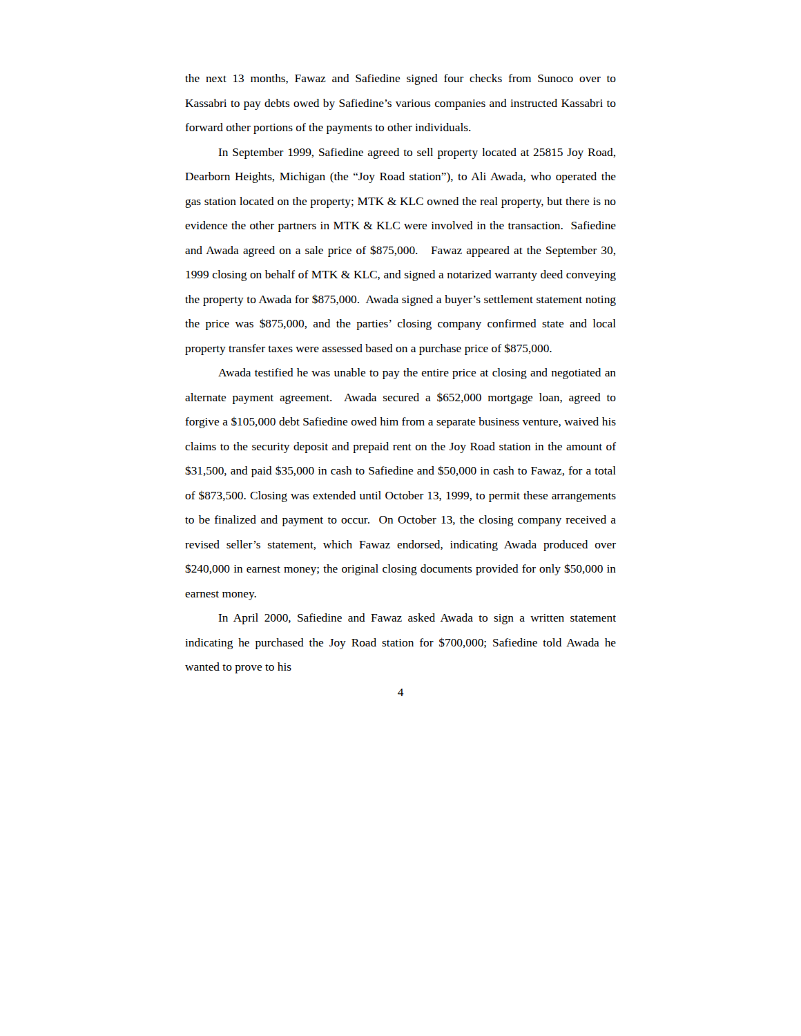the next 13 months, Fawaz and Safiedine signed four checks from Sunoco over to Kassabri to pay debts owed by Safiedine’s various companies and instructed Kassabri to forward other portions of the payments to other individuals.
In September 1999, Safiedine agreed to sell property located at 25815 Joy Road, Dearborn Heights, Michigan (the “Joy Road station”), to Ali Awada, who operated the gas station located on the property; MTK & KLC owned the real property, but there is no evidence the other partners in MTK & KLC were involved in the transaction. Safiedine and Awada agreed on a sale price of $875,000. Fawaz appeared at the September 30, 1999 closing on behalf of MTK & KLC, and signed a notarized warranty deed conveying the property to Awada for $875,000. Awada signed a buyer’s settlement statement noting the price was $875,000, and the parties’ closing company confirmed state and local property transfer taxes were assessed based on a purchase price of $875,000.
Awada testified he was unable to pay the entire price at closing and negotiated an alternate payment agreement. Awada secured a $652,000 mortgage loan, agreed to forgive a $105,000 debt Safiedine owed him from a separate business venture, waived his claims to the security deposit and prepaid rent on the Joy Road station in the amount of $31,500, and paid $35,000 in cash to Safiedine and $50,000 in cash to Fawaz, for a total of $873,500. Closing was extended until October 13, 1999, to permit these arrangements to be finalized and payment to occur. On October 13, the closing company received a revised seller’s statement, which Fawaz endorsed, indicating Awada produced over $240,000 in earnest money; the original closing documents provided for only $50,000 in earnest money.
In April 2000, Safiedine and Fawaz asked Awada to sign a written statement indicating he purchased the Joy Road station for $700,000; Safiedine told Awada he wanted to prove to his
4